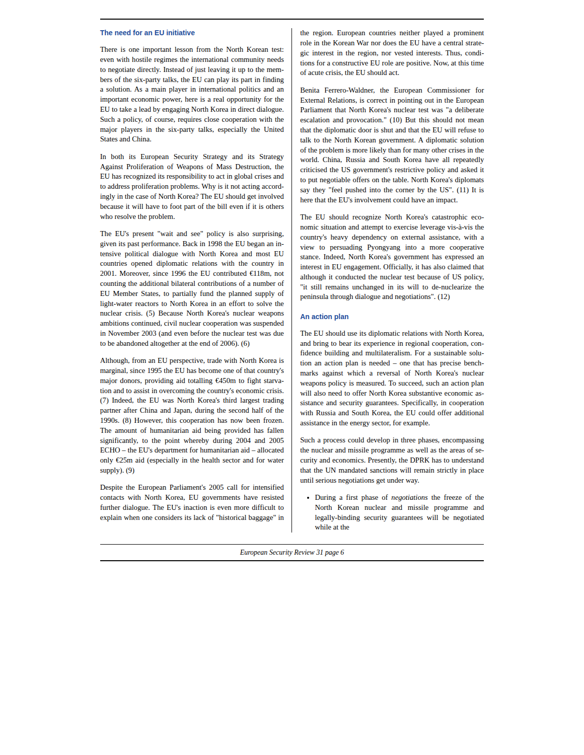The need for an EU initiative
There is one important lesson from the North Korean test: even with hostile regimes the international community needs to negotiate directly. Instead of just leaving it up to the members of the six-party talks, the EU can play its part in finding a solution. As a main player in international politics and an important economic power, here is a real opportunity for the EU to take a lead by engaging North Korea in direct dialogue. Such a policy, of course, requires close cooperation with the major players in the six-party talks, especially the United States and China.
In both its European Security Strategy and its Strategy Against Proliferation of Weapons of Mass Destruction, the EU has recognized its responsibility to act in global crises and to address proliferation problems. Why is it not acting accordingly in the case of North Korea? The EU should get involved because it will have to foot part of the bill even if it is others who resolve the problem.
The EU's present "wait and see" policy is also surprising, given its past performance. Back in 1998 the EU began an intensive political dialogue with North Korea and most EU countries opened diplomatic relations with the country in 2001. Moreover, since 1996 the EU contributed €118m, not counting the additional bilateral contributions of a number of EU Member States, to partially fund the planned supply of light-water reactors to North Korea in an effort to solve the nuclear crisis. (5) Because North Korea's nuclear weapons ambitions continued, civil nuclear cooperation was suspended in November 2003 (and even before the nuclear test was due to be abandoned altogether at the end of 2006). (6)
Although, from an EU perspective, trade with North Korea is marginal, since 1995 the EU has become one of that country's major donors, providing aid totalling €450m to fight starvation and to assist in overcoming the country's economic crisis. (7) Indeed, the EU was North Korea's third largest trading partner after China and Japan, during the second half of the 1990s. (8) However, this cooperation has now been frozen. The amount of humanitarian aid being provided has fallen significantly, to the point whereby during 2004 and 2005 ECHO – the EU's department for humanitarian aid – allocated only €25m aid (especially in the health sector and for water supply). (9)
Despite the European Parliament's 2005 call for intensified contacts with North Korea, EU governments have resisted further dialogue. The EU's inaction is even more difficult to explain when one considers its lack of "historical baggage" in the region. European countries neither played a prominent role in the Korean War nor does the EU have a central strategic interest in the region, nor vested interests. Thus, conditions for a constructive EU role are positive. Now, at this time of acute crisis, the EU should act.
Benita Ferrero-Waldner, the European Commissioner for External Relations, is correct in pointing out in the European Parliament that North Korea's nuclear test was "a deliberate escalation and provocation." (10) But this should not mean that the diplomatic door is shut and that the EU will refuse to talk to the North Korean government. A diplomatic solution of the problem is more likely than for many other crises in the world. China, Russia and South Korea have all repeatedly criticised the US government's restrictive policy and asked it to put negotiable offers on the table. North Korea's diplomats say they "feel pushed into the corner by the US". (11) It is here that the EU's involvement could have an impact.
The EU should recognize North Korea's catastrophic economic situation and attempt to exercise leverage vis-à-vis the country's heavy dependency on external assistance, with a view to persuading Pyongyang into a more cooperative stance. Indeed, North Korea's government has expressed an interest in EU engagement. Officially, it has also claimed that although it conducted the nuclear test because of US policy, "it still remains unchanged in its will to de-nuclearize the peninsula through dialogue and negotiations". (12)
An action plan
The EU should use its diplomatic relations with North Korea, and bring to bear its experience in regional cooperation, confidence building and multilateralism. For a sustainable solution an action plan is needed – one that has precise benchmarks against which a reversal of North Korea's nuclear weapons policy is measured. To succeed, such an action plan will also need to offer North Korea substantive economic assistance and security guarantees. Specifically, in cooperation with Russia and South Korea, the EU could offer additional assistance in the energy sector, for example.
Such a process could develop in three phases, encompassing the nuclear and missile programme as well as the areas of security and economics. Presently, the DPRK has to understand that the UN mandated sanctions will remain strictly in place until serious negotiations get under way.
During a first phase of negotiations the freeze of the North Korean nuclear and missile programme and legally-binding security guarantees will be negotiated while at the
European Security Review 31 page 6